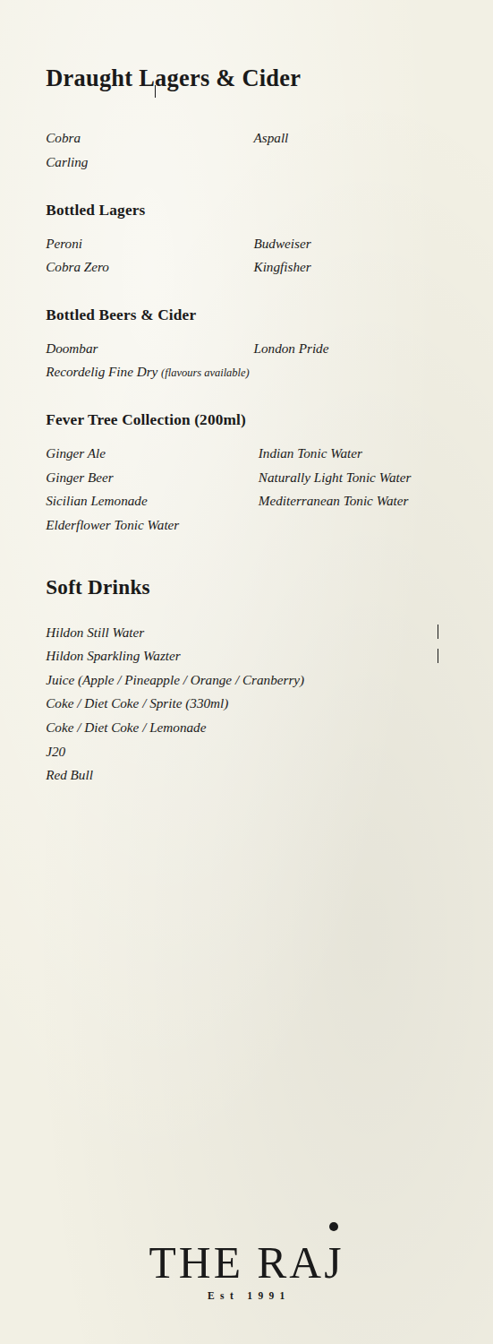Draught Lagers & Cider
Cobra
Aspall
Carling
Bottled Lagers
Peroni
Budweiser
Cobra Zero
Kingfisher
Bottled Beers & Cider
Doombar
London Pride
Recordelig Fine Dry (flavours available)
Fever Tree Collection (200ml)
Ginger Ale
Indian Tonic Water
Ginger Beer
Naturally Light Tonic Water
Sicilian Lemonade
Mediterranean Tonic Water
Elderflower Tonic Water
Soft Drinks
Hildon Still Water
Hildon Sparkling Wazter
Juice (Apple / Pineapple / Orange / Cranberry)
Coke / Diet Coke / Sprite (330ml)
Coke / Diet Coke / Lemonade
J20
Red Bull
THE RAJ
Est 1991